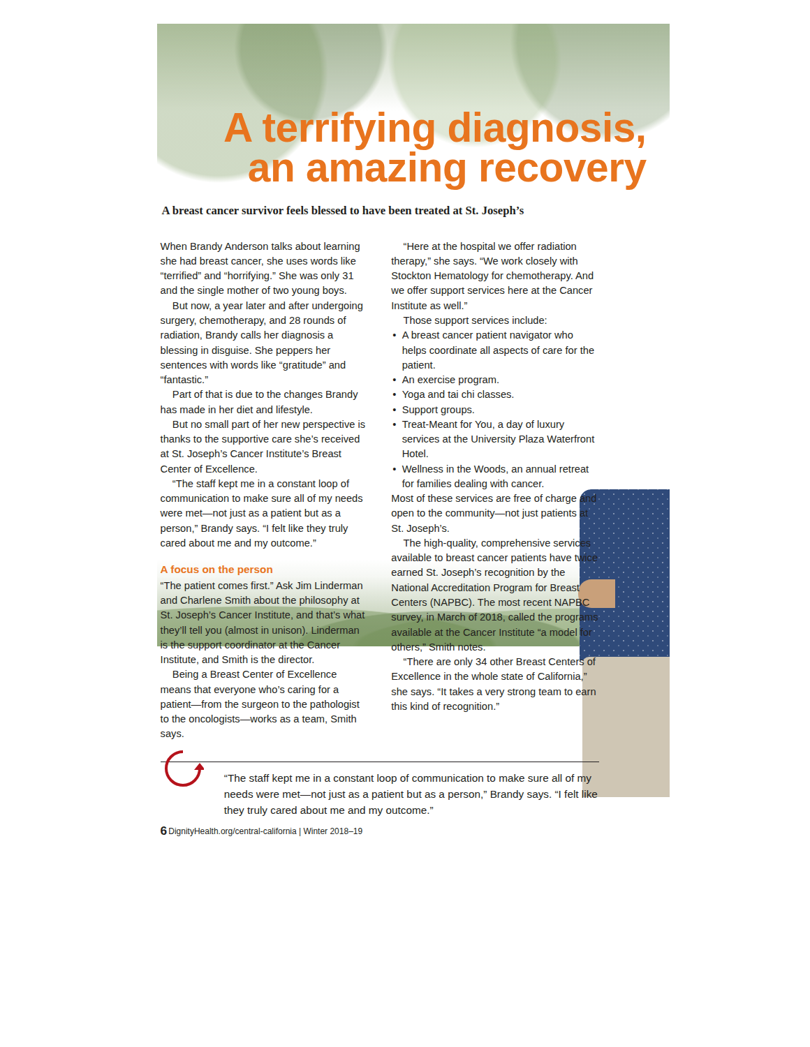A terrifying diagnosis,
an amazing recovery
A breast cancer survivor feels blessed to have been treated at St. Joseph’s
When Brandy Anderson talks about learning she had breast cancer, she uses words like “terrified” and “horrifying.” She was only 31 and the single mother of two young boys.
But now, a year later and after undergoing surgery, chemotherapy, and 28 rounds of radiation, Brandy calls her diagnosis a blessing in disguise. She peppers her sentences with words like “gratitude” and “fantastic.”
Part of that is due to the changes Brandy has made in her diet and lifestyle.
But no small part of her new perspective is thanks to the supportive care she’s received at St. Joseph’s Cancer Institute’s Breast Center of Excellence.
“The staff kept me in a constant loop of communication to make sure all of my needs were met—not just as a patient but as a person,” Brandy says. “I felt like they truly cared about me and my outcome.”
A focus on the person
“The patient comes first.” Ask Jim Linderman and Charlene Smith about the philosophy at St. Joseph’s Cancer Institute, and that’s what they’ll tell you (almost in unison). Linderman is the support coordinator at the Cancer Institute, and Smith is the director.
Being a Breast Center of Excellence means that everyone who’s caring for a patient—from the surgeon to the pathologist to the oncologists—works as a team, Smith says.
“Here at the hospital we offer radiation therapy,” she says. “We work closely with Stockton Hematology for chemotherapy. And we offer support services here at the Cancer Institute as well.”
Those support services include:
A breast cancer patient navigator who helps coordinate all aspects of care for the patient.
An exercise program.
Yoga and tai chi classes.
Support groups.
Treat-Meant for You, a day of luxury services at the University Plaza Waterfront Hotel.
Wellness in the Woods, an annual retreat for families dealing with cancer.
Most of these services are free of charge and open to the community—not just patients at St. Joseph’s.
The high-quality, comprehensive services available to breast cancer patients have twice earned St. Joseph’s recognition by the National Accreditation Program for Breast Centers (NAPBC). The most recent NAPBC survey, in March of 2018, called the programs available at the Cancer Institute “a model for others,” Smith notes.
“There are only 34 other Breast Centers of Excellence in the whole state of California,” she says. “It takes a very strong team to earn this kind of recognition.”
“The staff kept me in a constant loop of communication to make sure all of my needs were met—not just as a patient but as a person,” Brandy says. “I felt like they truly cared about me and my outcome.”
6 DignityHealth.org/central-california | Winter 2018–19